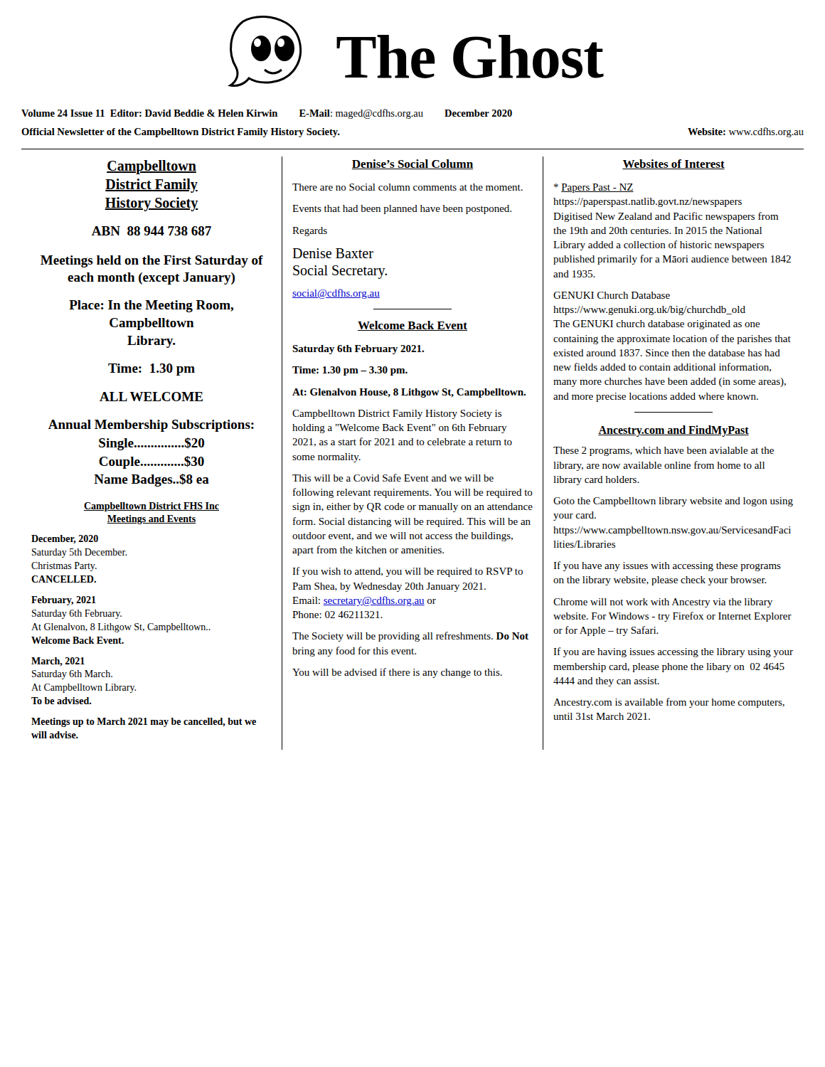The Ghost
Volume 24 Issue 11 Editor: David Beddie & Helen Kirwin E-Mail: maged@cdfhs.org.au December 2020
Official Newsletter of the Campbelltown District Family History Society. Website: www.cdfhs.org.au
Campbelltown
District Family
History Society
ABN 88 944 738 687
Meetings held on the First Saturday of each month (except January)
Place: In the Meeting Room, Campbelltown
Library.
Time: 1.30 pm
ALL WELCOME
Annual Membership Subscriptions:
Single...............$20
Couple.............$30
Name Badges..$8 ea
Campbelltown District FHS Inc
Meetings and Events
December, 2020
Saturday 5th December.
Christmas Party.
CANCELLED.
February, 2021
Saturday 6th February.
At Glenalvon, 8 Lithgow St, Campbelltown..
Welcome Back Event.
March, 2021
Saturday 6th March.
At Campbelltown Library.
To be advised.
Meetings up to March 2021 may be cancelled, but we will advise.
Denise’s Social Column
There are no Social column comments at the moment.
Events that had been planned have been postponed.
Regards
Denise Baxter
Social Secretary.
social@cdfhs.org.au
Welcome Back Event
Saturday 6th February 2021.
Time: 1.30 pm – 3.30 pm.
At: Glenalvon House, 8 Lithgow St, Campbelltown.
Campbelltown District Family History Society is holding a "Welcome Back Event" on 6th February 2021, as a start for 2021 and to celebrate a return to some normality.
This will be a Covid Safe Event and we will be following relevant requirements. You will be required to sign in, either by QR code or manually on an attendance form. Social distancing will be required. This will be an outdoor event, and we will not access the buildings, apart from the kitchen or amenities.
If you wish to attend, you will be required to RSVP to Pam Shea, by Wednesday 20th January 2021.
Email: secretary@cdfhs.org.au or
Phone: 02 46211321.
The Society will be providing all refreshments. Do Not bring any food for this event.
You will be advised if there is any change to this.
Websites of Interest
* Papers Past - NZ
https://paperspast.natlib.govt.nz/newspapers
Digitised New Zealand and Pacific newspapers from the 19th and 20th centuries. In 2015 the National Library added a collection of historic newspapers published primarily for a Māori audience between 1842 and 1935.
GENUKI Church Database
https://www.genuki.org.uk/big/churchdb_old
The GENUKI church database originated as one containing the approximate location of the parishes that existed around 1837. Since then the database has had new fields added to contain additional information, many more churches have been added (in some areas), and more precise locations added where known.
Ancestry.com and FindMyPast
These 2 programs, which have been avialable at the library, are now available online from home to all library card holders.
Goto the Campbelltown library website and logon using your card.
https://www.campbelltown.nsw.gov.au/ServicesandFacilities/Libraries
If you have any issues with accessing these programs on the library website, please check your browser.
Chrome will not work with Ancestry via the library website. For Windows - try Firefox or Internet Explorer or for Apple – try Safari.
If you are having issues accessing the library using your membership card, please phone the libary on 02 4645 4444 and they can assist.
Ancestry.com is available from your home computers, until 31st March 2021.